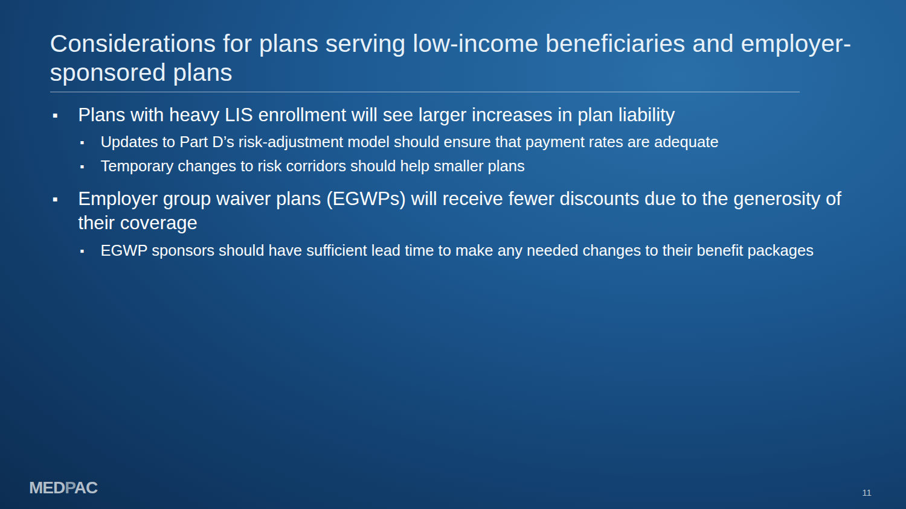Considerations for plans serving low-income beneficiaries and employer-sponsored plans
Plans with heavy LIS enrollment will see larger increases in plan liability
Updates to Part D’s risk-adjustment model should ensure that payment rates are adequate
Temporary changes to risk corridors should help smaller plans
Employer group waiver plans (EGWPs) will receive fewer discounts due to the generosity of their coverage
EGWP sponsors should have sufficient lead time to make any needed changes to their benefit packages
MEDPAC
11